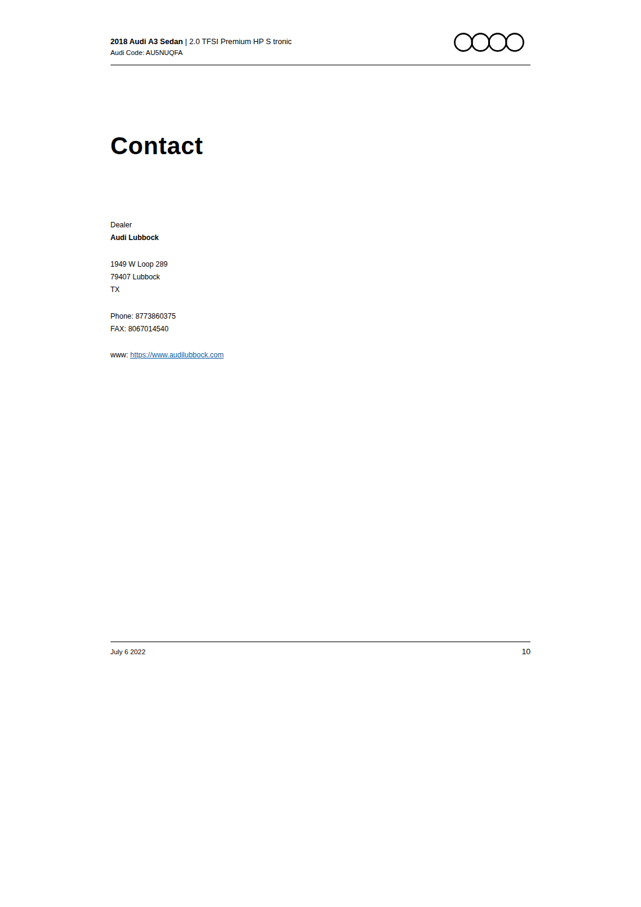2018 Audi A3 Sedan | 2.0 TFSI Premium HP S tronic
Audi Code: AU5NUQFA
Contact
Dealer
Audi Lubbock
1949 W Loop 289
79407 Lubbock
TX
Phone: 8773860375
FAX: 8067014540
www: https://www.audilubbock.com
July 6 2022 10